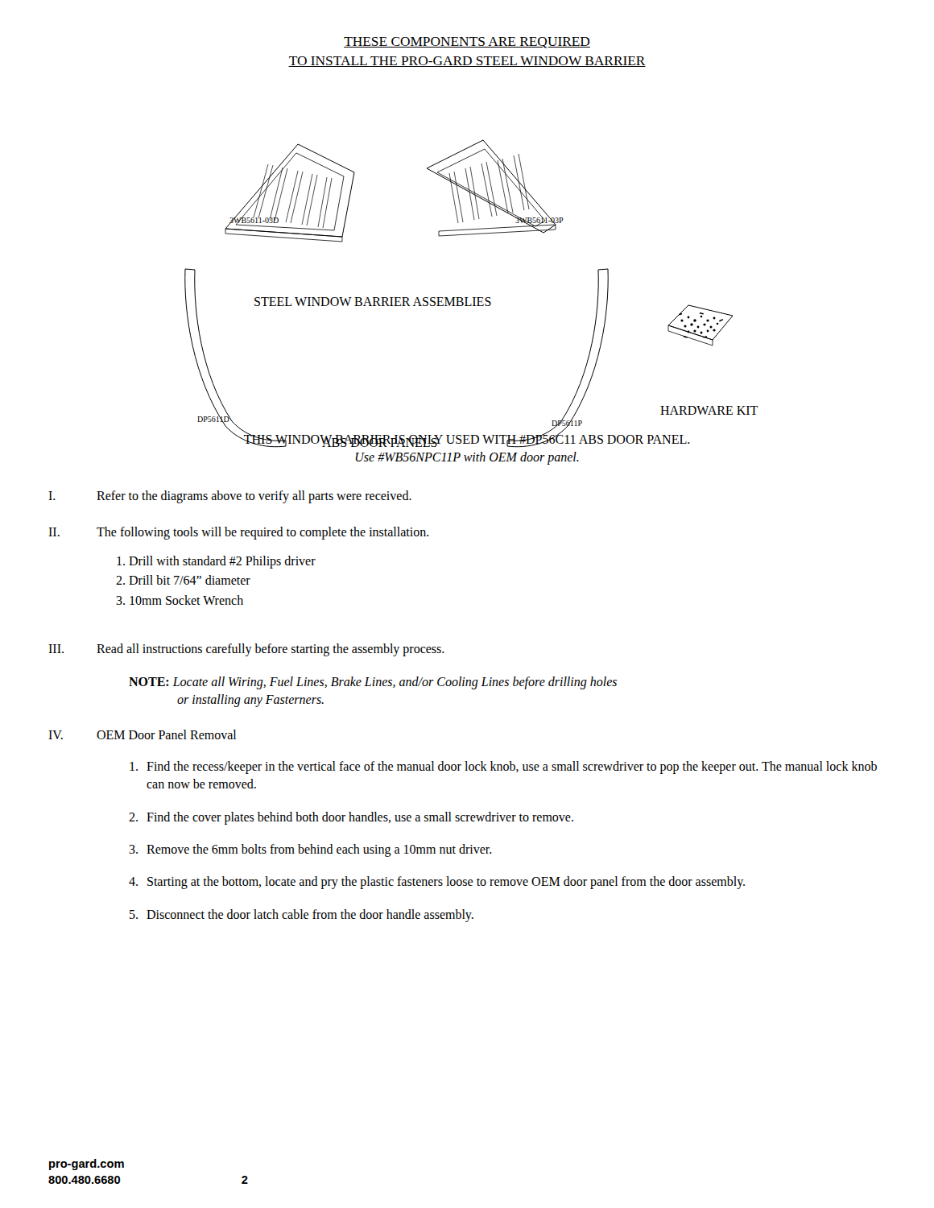THESE COMPONENTS ARE REQUIRED
TO INSTALL THE PRO-GARD STEEL WINDOW BARRIER
3WB5611-03D
3WB5611-03P
STEEL WINDOW BARRIER ASSEMBLIES
DP5611D
DP5611P
ABS DOOR PANELS
HARDWARE KIT
THIS WINDOW BARRIER IS ONLY USED WITH #DP56C11 ABS DOOR PANEL.
Use #WB56NPC11P with OEM door panel.
I.
Refer to the diagrams above to verify all parts were received.
II.
The following tools will be required to complete the installation.
Drill with standard #2 Philips driver
Drill bit 7/64” diameter
10mm Socket Wrench
III.
Read all instructions carefully before starting the assembly process.
NOTE: Locate all Wiring, Fuel Lines, Brake Lines, and/or Cooling Lines before drilling holes or installing any Fasterners.
IV.
OEM Door Panel Removal
1. Find the recess/keeper in the vertical face of the manual door lock knob, use a small screwdriver to pop the keeper out. The manual lock knob can now be removed.
2. Find the cover plates behind both door handles, use a small screwdriver to remove.
3. Remove the 6mm bolts from behind each using a 10mm nut driver.
4. Starting at the bottom, locate and pry the plastic fasteners loose to remove OEM door panel from the door assembly.
5. Disconnect the door latch cable from the door handle assembly.
pro-gard.com
800.480.6680 2